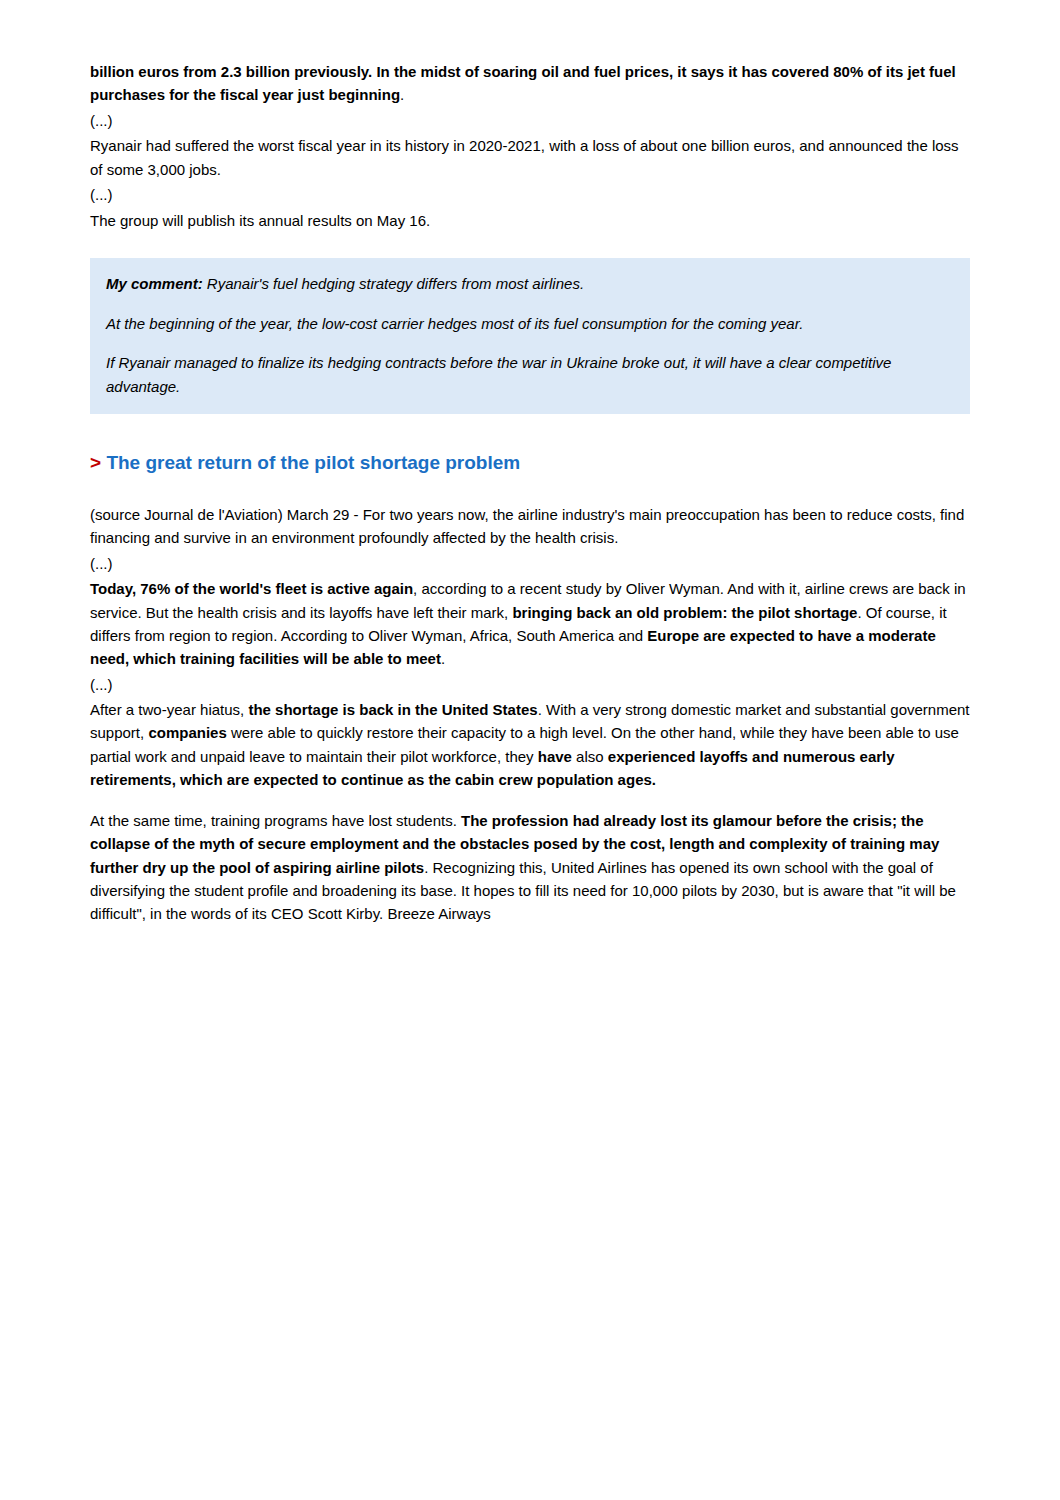billion euros from 2.3 billion previously. In the midst of soaring oil and fuel prices, it says it has covered 80% of its jet fuel purchases for the fiscal year just beginning.
(...)
Ryanair had suffered the worst fiscal year in its history in 2020-2021, with a loss of about one billion euros, and announced the loss of some 3,000 jobs.
(...)
The group will publish its annual results on May 16.
My comment: Ryanair's fuel hedging strategy differs from most airlines.
At the beginning of the year, the low-cost carrier hedges most of its fuel consumption for the coming year.
If Ryanair managed to finalize its hedging contracts before the war in Ukraine broke out, it will have a clear competitive advantage.
> The great return of the pilot shortage problem
(source Journal de l'Aviation) March 29 - For two years now, the airline industry's main preoccupation has been to reduce costs, find financing and survive in an environment profoundly affected by the health crisis.
(...)
Today, 76% of the world's fleet is active again, according to a recent study by Oliver Wyman. And with it, airline crews are back in service. But the health crisis and its layoffs have left their mark, bringing back an old problem: the pilot shortage. Of course, it differs from region to region. According to Oliver Wyman, Africa, South America and Europe are expected to have a moderate need, which training facilities will be able to meet.
(...)
After a two-year hiatus, the shortage is back in the United States. With a very strong domestic market and substantial government support, companies were able to quickly restore their capacity to a high level. On the other hand, while they have been able to use partial work and unpaid leave to maintain their pilot workforce, they have also experienced layoffs and numerous early retirements, which are expected to continue as the cabin crew population ages.
At the same time, training programs have lost students. The profession had already lost its glamour before the crisis; the collapse of the myth of secure employment and the obstacles posed by the cost, length and complexity of training may further dry up the pool of aspiring airline pilots. Recognizing this, United Airlines has opened its own school with the goal of diversifying the student profile and broadening its base. It hopes to fill its need for 10,000 pilots by 2030, but is aware that "it will be difficult", in the words of its CEO Scott Kirby. Breeze Airways